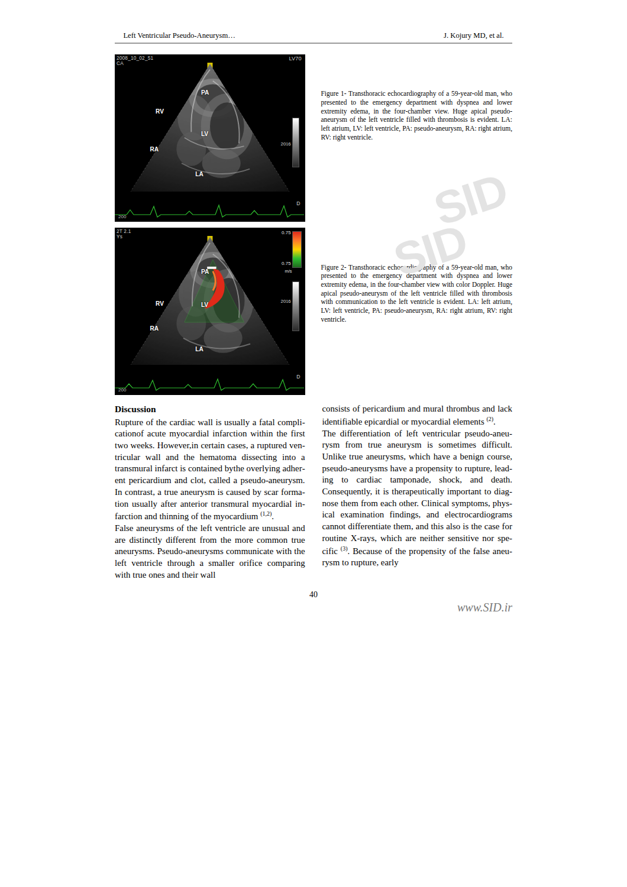Left Ventricular Pseudo-Aneurysm…
J. Kojury MD, et al.
SID
SID
Archive
2008_10_02_51
CA
LV70
PA
RV
LV
RA
LA
2016
D
200
Figure 1- Transthoracic echocardiography of a 59-year-old man, who presented to the emergency department with dyspnea and lower extremity edema, in the four-chamber view. Huge apical pseudo-aneurysm of the left ventricle filled with thrombosis is evident. LA: left atrium, LV: left ventricle, PA: pseudo-aneurysm, RA: right atrium, RV: right ventricle.
2T 2.1
Ys
PA
RV
LV
RA
LA
0.75
0.75
m/s
2016
D
200
Figure 2- Transthoracic echocardiography of a 59-year-old man, who presented to the emergency department with dyspnea and lower extremity edema, in the four-chamber view with color Doppler. Huge apical pseudo-aneurysm of the left ventricle filled with thrombosis with communication to the left ventricle is evident. LA: left atrium, LV: left ventricle, PA: pseudo-aneurysm, RA: right atrium, RV: right ventricle.
Discussion
Rupture of the cardiac wall is usually a fatal complicationof acute myocardial infarction within the first two weeks. However,in certain cases, a ruptured ventricular wall and the hematoma dissecting into a transmural infarct is contained bythe overlying adherent pericardium and clot, called a pseudo-aneurysm. In contrast, a true aneurysm is caused by scar formation usually after anterior transmural myocardial infarction and thinning of the myocardium (1,2).
False aneurysms of the left ventricle are unusual and are distinctly different from the more common true aneurysms. Pseudo-aneurysms communicate with the left ventricle through a smaller orifice comparing with true ones and their wall
consists of pericardium and mural thrombus and lack identifiable epicardial or myocardial elements (2).
The differentiation of left ventricular pseudo-aneurysm from true aneurysm is sometimes difficult. Unlike true aneurysms, which have a benign course, pseudo-aneurysms have a propensity to rupture, leading to cardiac tamponade, shock, and death. Consequently, it is therapeutically important to diagnose them from each other. Clinical symptoms, physical examination findings, and electrocardiograms cannot differentiate them, and this also is the case for routine X-rays, which are neither sensitive nor specific (3). Because of the propensity of the false aneurysm to rupture, early
40
www.SID.ir